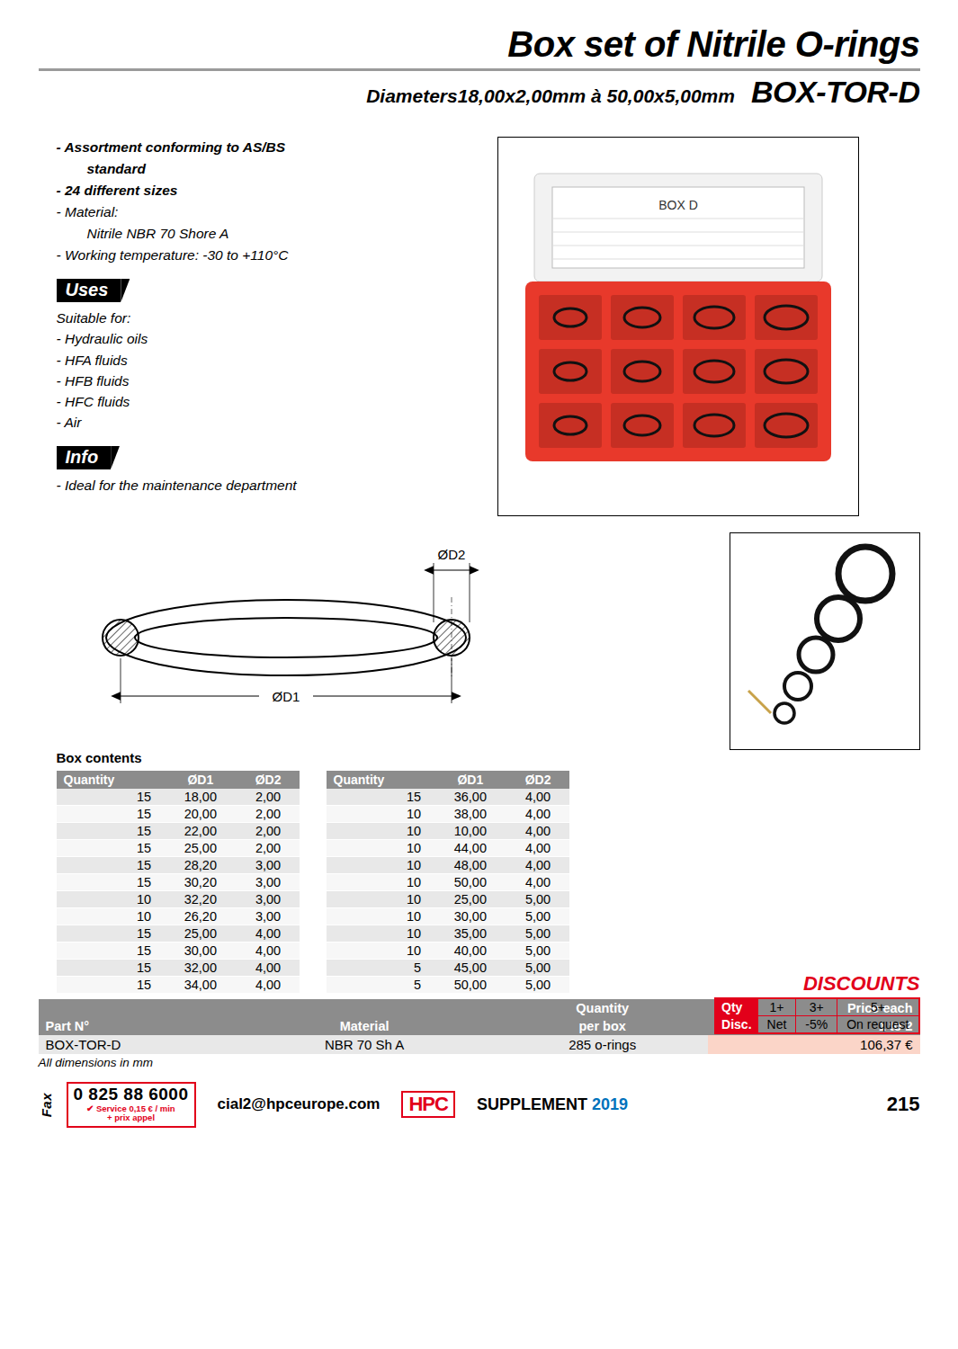Box set of Nitrile O-rings
Diameters18,00x2,00mm à 50,00x5,00mm BOX-TOR-D
- Assortment conforming to AS/BS
standard
- 24 different sizes
- Material:
Nitrile NBR 70 Shore A
- Working temperature: -30 to +110°C
Uses
Suitable for:
- Hydraulic oils
- HFA fluids
- HFB fluids
- HFC fluids
- Air
Info
- Ideal for the maintenance department
ØD2 ØD1
Box contents
| Quantity | ØD1 | ØD2 |
| --- | --- | --- |
| 15 | 18,00 | 2,00 |
| 15 | 20,00 | 2,00 |
| 15 | 22,00 | 2,00 |
| 15 | 25,00 | 2,00 |
| 15 | 28,20 | 3,00 |
| 15 | 30,20 | 3,00 |
| 10 | 32,20 | 3,00 |
| 10 | 26,20 | 3,00 |
| 15 | 25,00 | 4,00 |
| 15 | 30,00 | 4,00 |
| 15 | 32,00 | 4,00 |
| 15 | 34,00 | 4,00 |
| Quantity | ØD1 | ØD2 |
| --- | --- | --- |
| 15 | 36,00 | 4,00 |
| 10 | 38,00 | 4,00 |
| 10 | 10,00 | 4,00 |
| 10 | 44,00 | 4,00 |
| 10 | 48,00 | 4,00 |
| 10 | 50,00 | 4,00 |
| 10 | 25,00 | 5,00 |
| 10 | 30,00 | 5,00 |
| 10 | 35,00 | 5,00 |
| 10 | 40,00 | 5,00 |
| 5 | 45,00 | 5,00 |
| 5 | 50,00 | 5,00 |
DISCOUNTS
| Qty | 1+ | 3+ | 5+ |
| Disc. | Net | -5% | On request |
| | | Quantity | Price each |
| --- | --- | --- | --- |
| Part N° | Material | per box | 1 to 2 |
| BOX-TOR-D | NBR 70 Sh A | 285 o-rings | 106,37 € |
All dimensions in mm
Fax
0 825 88 6000
✔ Service 0,15 € / min
+ prix appel
cial2@hpceurope.com
HPC
SUPPLEMENT 2019
215